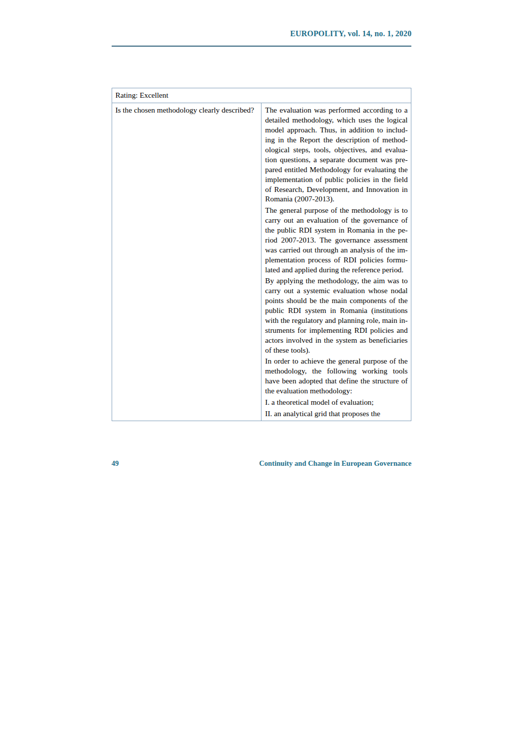EUROPOLITY, vol. 14, no. 1, 2020
| Rating: Excellent |
| Is the chosen methodology clearly described? | The evaluation was performed according to a detailed methodology, which uses the logical model approach. Thus, in addition to including in the Report the description of methodological steps, tools, objectives, and evaluation questions, a separate document was prepared entitled Methodology for evaluating the implementation of public policies in the field of Research, Development, and Innovation in Romania (2007-2013). The general purpose of the methodology is to carry out an evaluation of the governance of the public RDI system in Romania in the period 2007-2013. The governance assessment was carried out through an analysis of the implementation process of RDI policies formulated and applied during the reference period. By applying the methodology, the aim was to carry out a systemic evaluation whose nodal points should be the main components of the public RDI system in Romania (institutions with the regulatory and planning role, main instruments for implementing RDI policies and actors involved in the system as beneficiaries of these tools). In order to achieve the general purpose of the methodology, the following working tools have been adopted that define the structure of the evaluation methodology: I. a theoretical model of evaluation; II. an analytical grid that proposes the |
49 Continuity and Change in European Governance